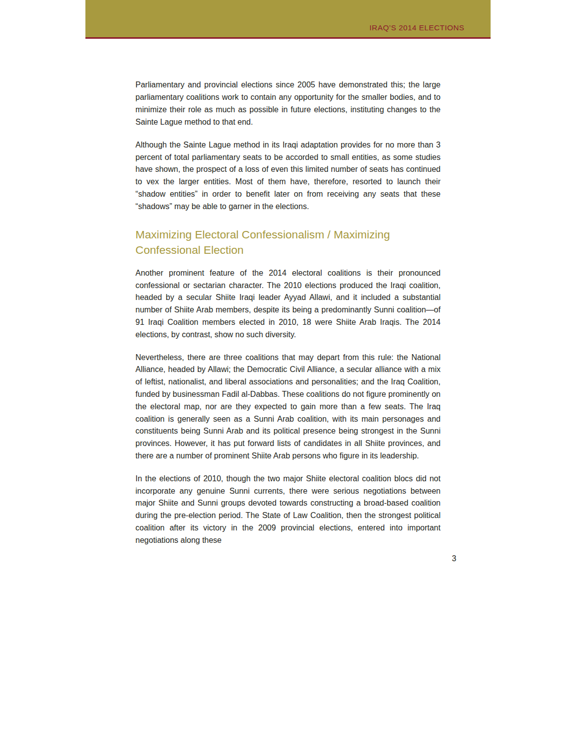IRAQ’S 2014 ELECTIONS
Parliamentary and provincial elections since 2005 have demonstrated this; the large parliamentary coalitions work to contain any opportunity for the smaller bodies, and to minimize their role as much as possible in future elections, instituting changes to the Sainte Lague method to that end.
Although the Sainte Lague method in its Iraqi adaptation provides for no more than 3 percent of total parliamentary seats to be accorded to small entities, as some studies have shown, the prospect of a loss of even this limited number of seats has continued to vex the larger entities. Most of them have, therefore, resorted to launch their “shadow entities” in order to benefit later on from receiving any seats that these “shadows” may be able to garner in the elections.
Maximizing Electoral Confessionalism / Maximizing Confessional Election
Another prominent feature of the 2014 electoral coalitions is their pronounced confessional or sectarian character. The 2010 elections produced the Iraqi coalition, headed by a secular Shiite Iraqi leader Ayyad Allawi, and it included a substantial number of Shiite Arab members, despite its being a predominantly Sunni coalition—of 91 Iraqi Coalition members elected in 2010, 18 were Shiite Arab Iraqis. The 2014 elections, by contrast, show no such diversity.
Nevertheless, there are three coalitions that may depart from this rule: the National Alliance, headed by Allawi; the Democratic Civil Alliance, a secular alliance with a mix of leftist, nationalist, and liberal associations and personalities; and the Iraq Coalition, funded by businessman Fadil al-Dabbas. These coalitions do not figure prominently on the electoral map, nor are they expected to gain more than a few seats. The Iraq coalition is generally seen as a Sunni Arab coalition, with its main personages and constituents being Sunni Arab and its political presence being strongest in the Sunni provinces. However, it has put forward lists of candidates in all Shiite provinces, and there are a number of prominent Shiite Arab persons who figure in its leadership.
In the elections of 2010, though the two major Shiite electoral coalition blocs did not incorporate any genuine Sunni currents, there were serious negotiations between major Shiite and Sunni groups devoted towards constructing a broad-based coalition during the pre-election period. The State of Law Coalition, then the strongest political coalition after its victory in the 2009 provincial elections, entered into important negotiations along these
3